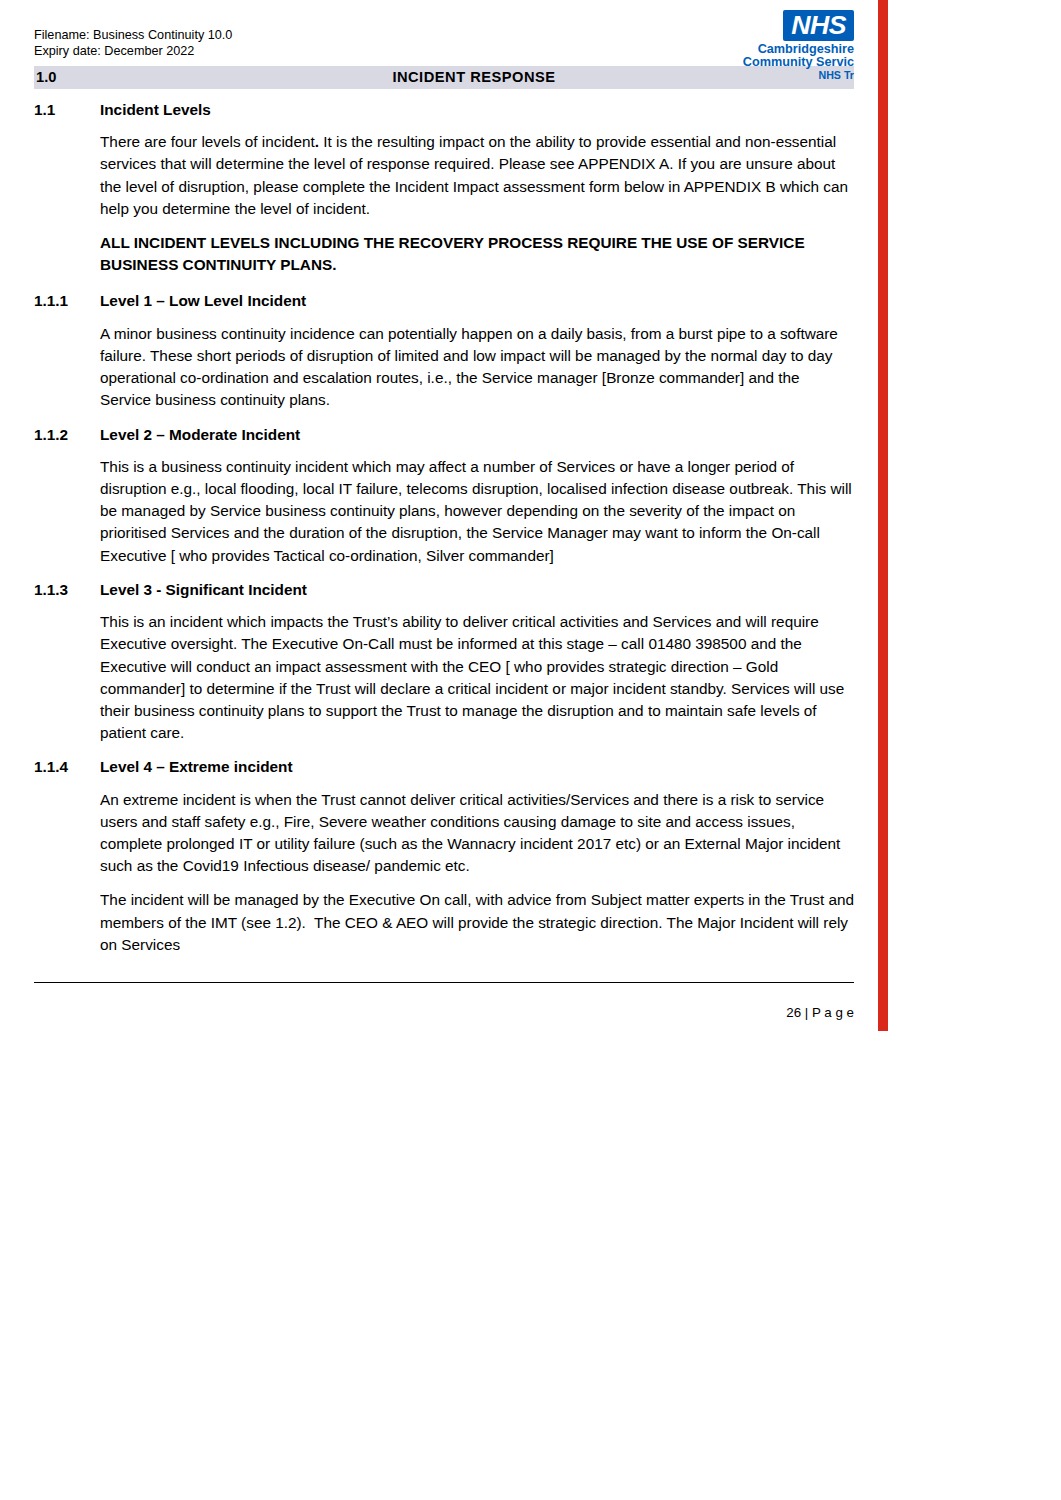NHS
Cambridgeshire Community Servic NHS Tr
Filename: Business Continuity 10.0
Expiry date: December 2022
1.0 INCIDENT RESPONSE
1.1
Incident Levels
There are four levels of incident. It is the resulting impact on the ability to provide essential and non-essential services that will determine the level of response required. Please see APPENDIX A. If you are unsure about the level of disruption, please complete the Incident Impact assessment form below in APPENDIX B which can help you determine the level of incident.
ALL INCIDENT LEVELS INCLUDING THE RECOVERY PROCESS REQUIRE THE USE OF SERVICE BUSINESS CONTINUITY PLANS.
1.1.1
Level 1 – Low Level Incident
A minor business continuity incidence can potentially happen on a daily basis, from a burst pipe to a software failure. These short periods of disruption of limited and low impact will be managed by the normal day to day operational co-ordination and escalation routes, i.e., the Service manager [Bronze commander] and the Service business continuity plans.
1.1.2
Level 2 – Moderate Incident
This is a business continuity incident which may affect a number of Services or have a longer period of disruption e.g., local flooding, local IT failure, telecoms disruption, localised infection disease outbreak. This will be managed by Service business continuity plans, however depending on the severity of the impact on prioritised Services and the duration of the disruption, the Service Manager may want to inform the On-call Executive [ who provides Tactical co-ordination, Silver commander]
1.1.3
Level 3 - Significant Incident
This is an incident which impacts the Trust’s ability to deliver critical activities and Services and will require Executive oversight. The Executive On-Call must be informed at this stage – call 01480 398500 and the Executive will conduct an impact assessment with the CEO [ who provides strategic direction – Gold commander] to determine if the Trust will declare a critical incident or major incident standby. Services will use their business continuity plans to support the Trust to manage the disruption and to maintain safe levels of patient care.
1.1.4
Level 4 – Extreme incident
An extreme incident is when the Trust cannot deliver critical activities/Services and there is a risk to service users and staff safety e.g., Fire, Severe weather conditions causing damage to site and access issues, complete prolonged IT or utility failure (such as the Wannacry incident 2017 etc) or an External Major incident such as the Covid19 Infectious disease/ pandemic etc.
The incident will be managed by the Executive On call, with advice from Subject matter experts in the Trust and members of the IMT (see 1.2). The CEO & AEO will provide the strategic direction. The Major Incident will rely on Services
26 | P a g e